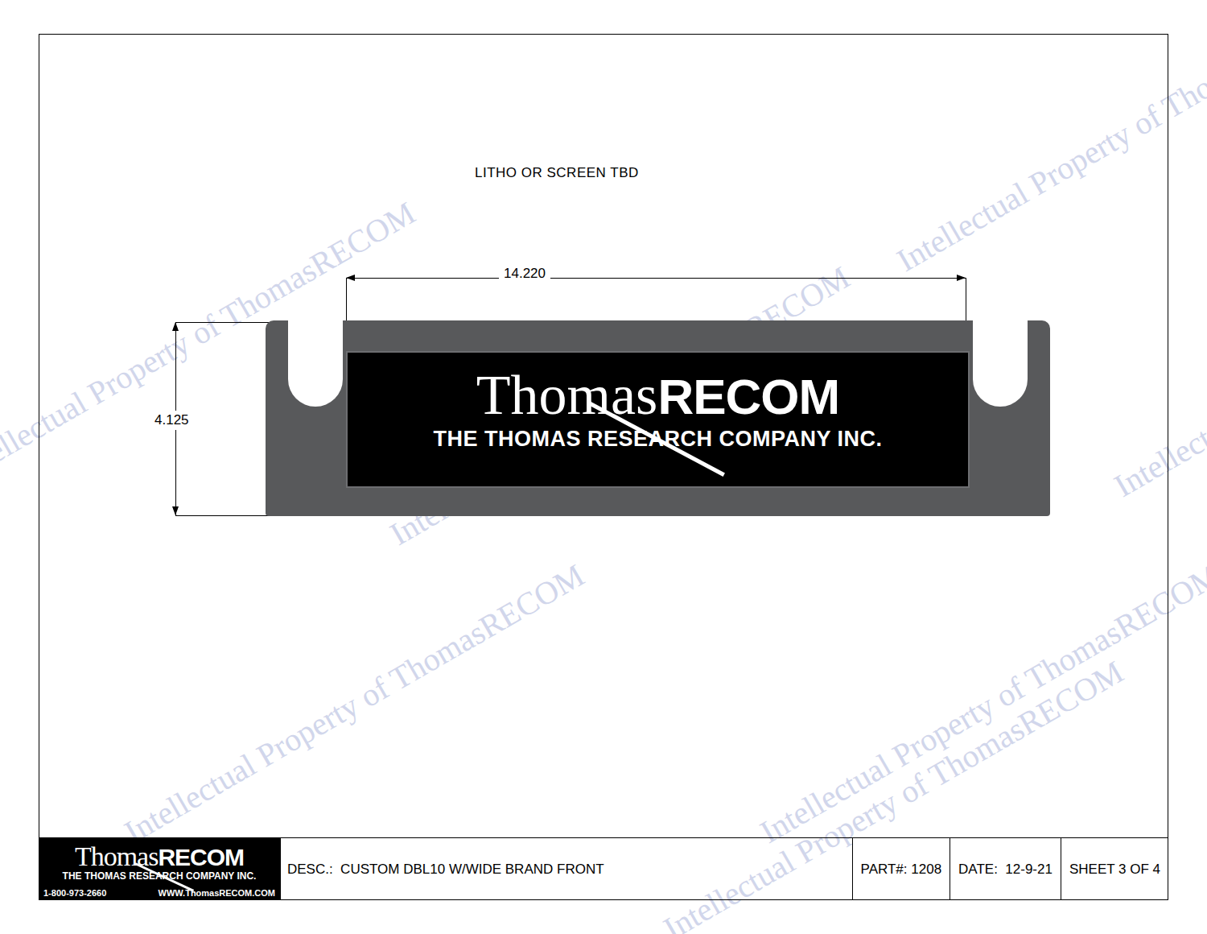Intellectual Property of ThomasRECOM
Intellectual Property of ThomasRECOM
Intellectual Property of ThomasRECOM
Intellectual Property of ThomasRECOM
Intellectual Property of ThomasRECOM
Intellectual Property of ThomasRECOM
Intellectual Property of ThomasRECOM
LITHO OR SCREEN TBD
14.220
4.125
Thomas RECOM
THE THOMAS RESEARCH COMPANY INC.
Thomas RECOM
THE THOMAS RESEARCH COMPANY INC.
1-800-973-2660 WWW.ThomasRECOM.COM
DESC.: CUSTOM DBL10 W/WIDE BRAND FRONT
PART#: 1208
DATE: 12-9-21
SHEET 3 OF 4